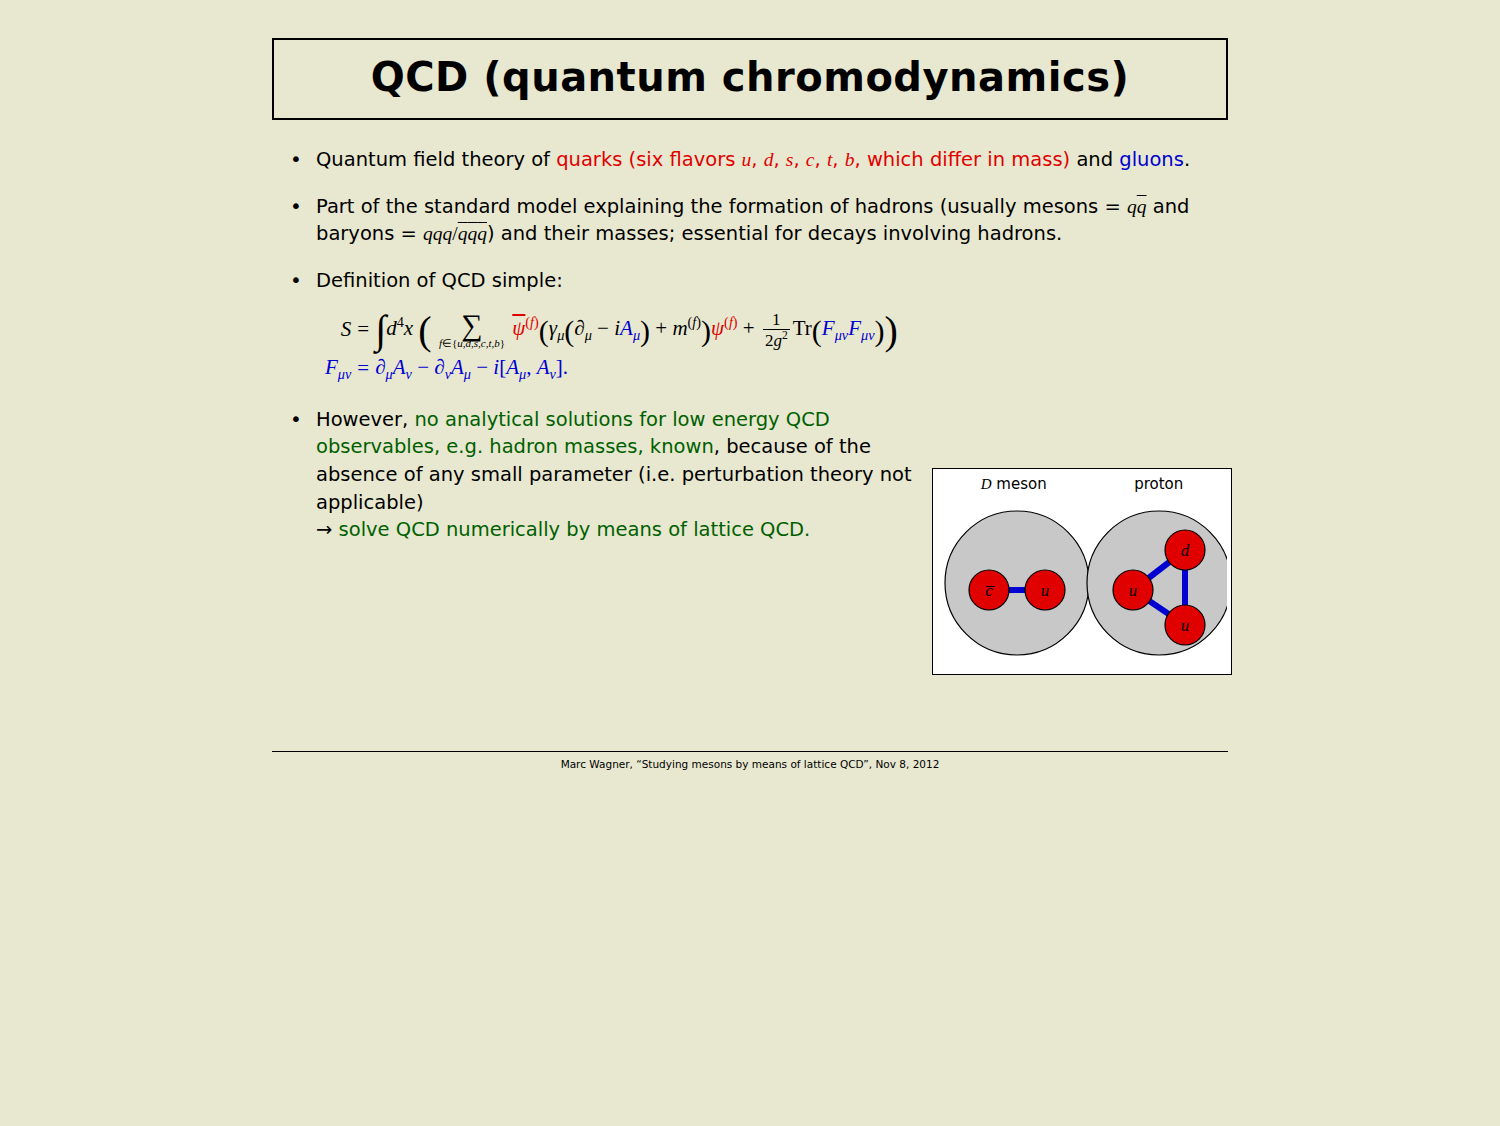QCD (quantum chromodynamics)
Quantum field theory of quarks (six flavors u, d, s, c, t, b, which differ in mass) and gluons.
Part of the standard model explaining the formation of hadrons (usually mesons = qq and baryons = qqq/qqq) and their masses; essential for decays involving hadrons.
Definition of QCD simple:
| S | = | ∫ d 4 x ( ∑ f ∈{ u , d , s , c , t , b } ψ ( f ) ( γ μ ( ∂ μ − i A μ ) + m ( f ) ) ψ ( f ) + 1 2 g 2 Tr ( F μν F μν ) ) |
| F μν | = | ∂ μ A ν − ∂ ν A μ − i [ A μ , A ν ]. |
However, no analytical solutions for low energy QCD observables, e.g. hadron masses, known, because of the absence of any small parameter (i.e. perturbation theory not applicable)
→ solve QCD numerically by means of lattice QCD.
D meson proton
c̅ u d u u
Marc Wagner, “Studying mesons by means of lattice QCD”, Nov 8, 2012